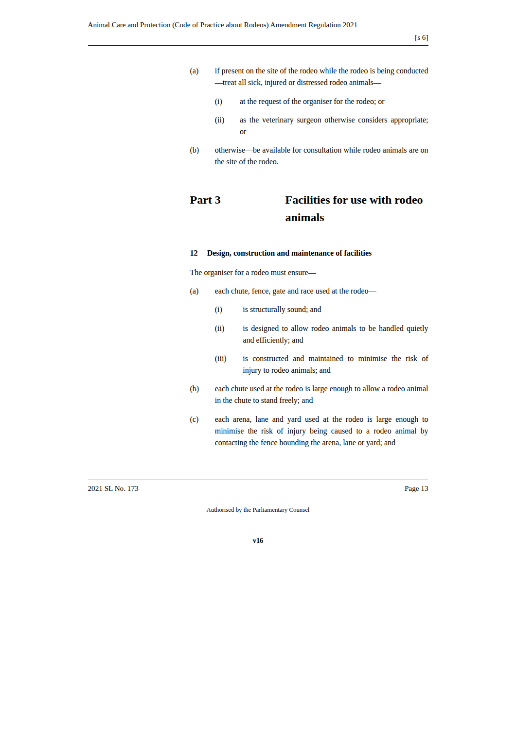Animal Care and Protection (Code of Practice about Rodeos) Amendment Regulation 2021
[s 6]
(a) if present on the site of the rodeo while the rodeo is being conducted—treat all sick, injured or distressed rodeo animals—
(i) at the request of the organiser for the rodeo; or
(ii) as the veterinary surgeon otherwise considers appropriate; or
(b) otherwise—be available for consultation while rodeo animals are on the site of the rodeo.
Part 3 Facilities for use with rodeo animals
12 Design, construction and maintenance of facilities
The organiser for a rodeo must ensure—
(a) each chute, fence, gate and race used at the rodeo—
(i) is structurally sound; and
(ii) is designed to allow rodeo animals to be handled quietly and efficiently; and
(iii) is constructed and maintained to minimise the risk of injury to rodeo animals; and
(b) each chute used at the rodeo is large enough to allow a rodeo animal in the chute to stand freely; and
(c) each arena, lane and yard used at the rodeo is large enough to minimise the risk of injury being caused to a rodeo animal by contacting the fence bounding the arena, lane or yard; and
2021 SL No. 173 Page 13
Authorised by the Parliamentary Counsel
v16